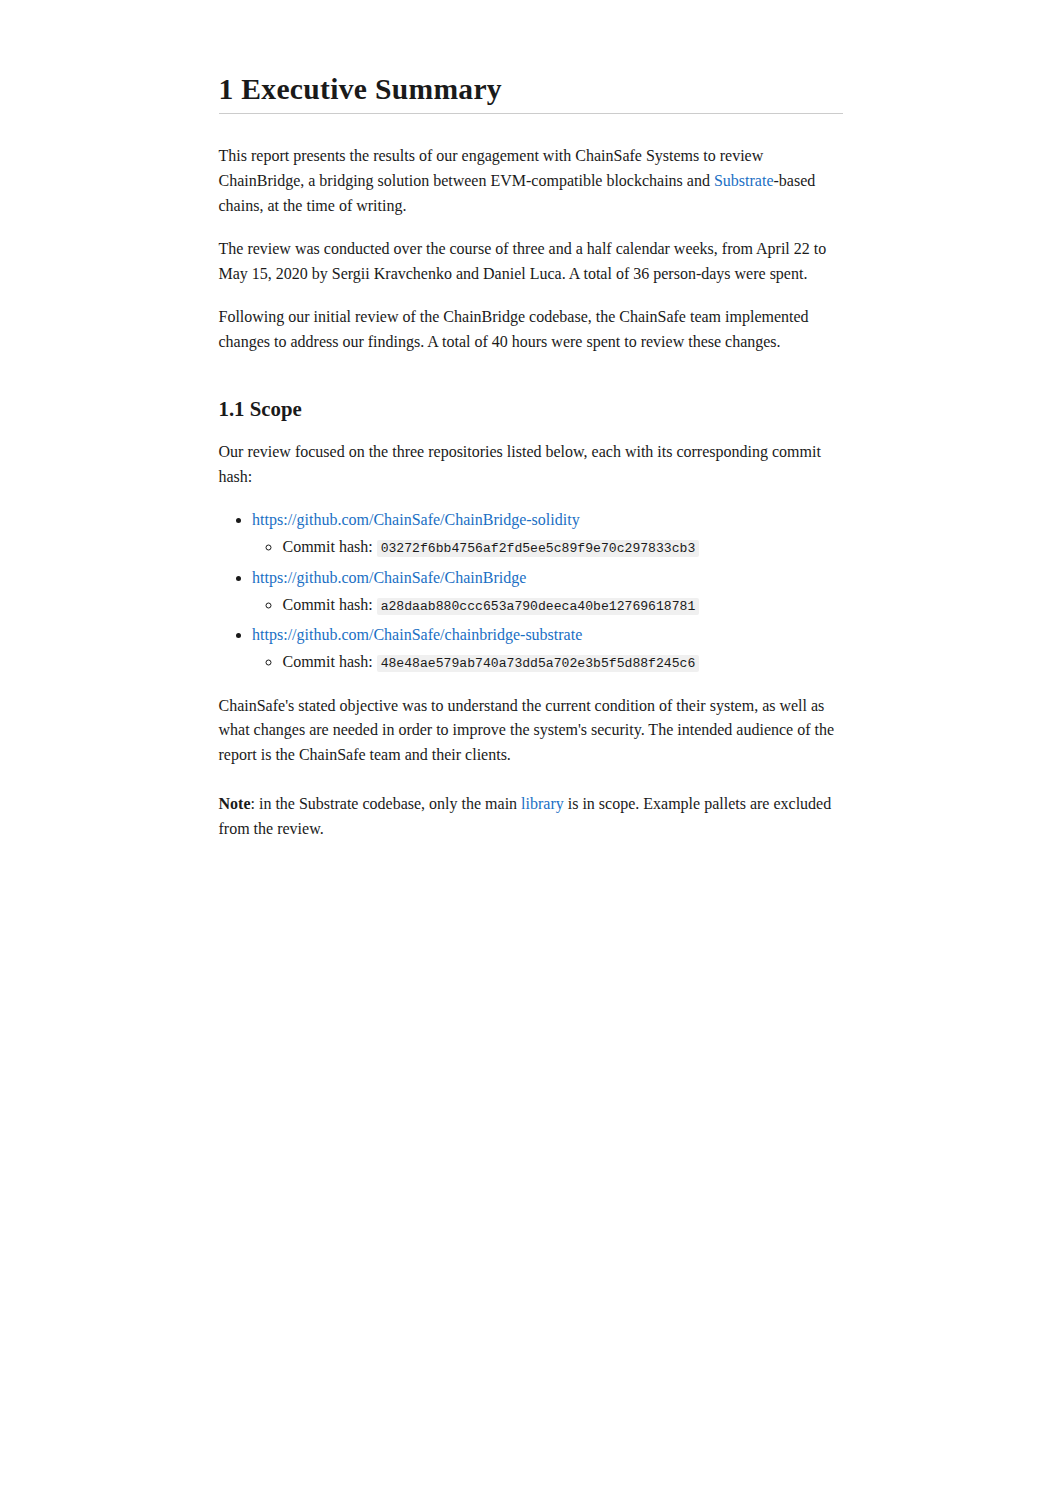1 Executive Summary
This report presents the results of our engagement with ChainSafe Systems to review ChainBridge, a bridging solution between EVM-compatible blockchains and Substrate-based chains, at the time of writing.
The review was conducted over the course of three and a half calendar weeks, from April 22 to May 15, 2020 by Sergii Kravchenko and Daniel Luca. A total of 36 person-days were spent.
Following our initial review of the ChainBridge codebase, the ChainSafe team implemented changes to address our findings. A total of 40 hours were spent to review these changes.
1.1 Scope
Our review focused on the three repositories listed below, each with its corresponding commit hash:
https://github.com/ChainSafe/ChainBridge-solidity
Commit hash: 03272f6bb4756af2fd5ee5c89f9e70c297833cb3
https://github.com/ChainSafe/ChainBridge
Commit hash: a28daab880ccc653a790deeca40be12769618781
https://github.com/ChainSafe/chainbridge-substrate
Commit hash: 48e48ae579ab740a73dd5a702e3b5f5d88f245c6
ChainSafe's stated objective was to understand the current condition of their system, as well as what changes are needed in order to improve the system's security. The intended audience of the report is the ChainSafe team and their clients.
Note: in the Substrate codebase, only the main library is in scope. Example pallets are excluded from the review.